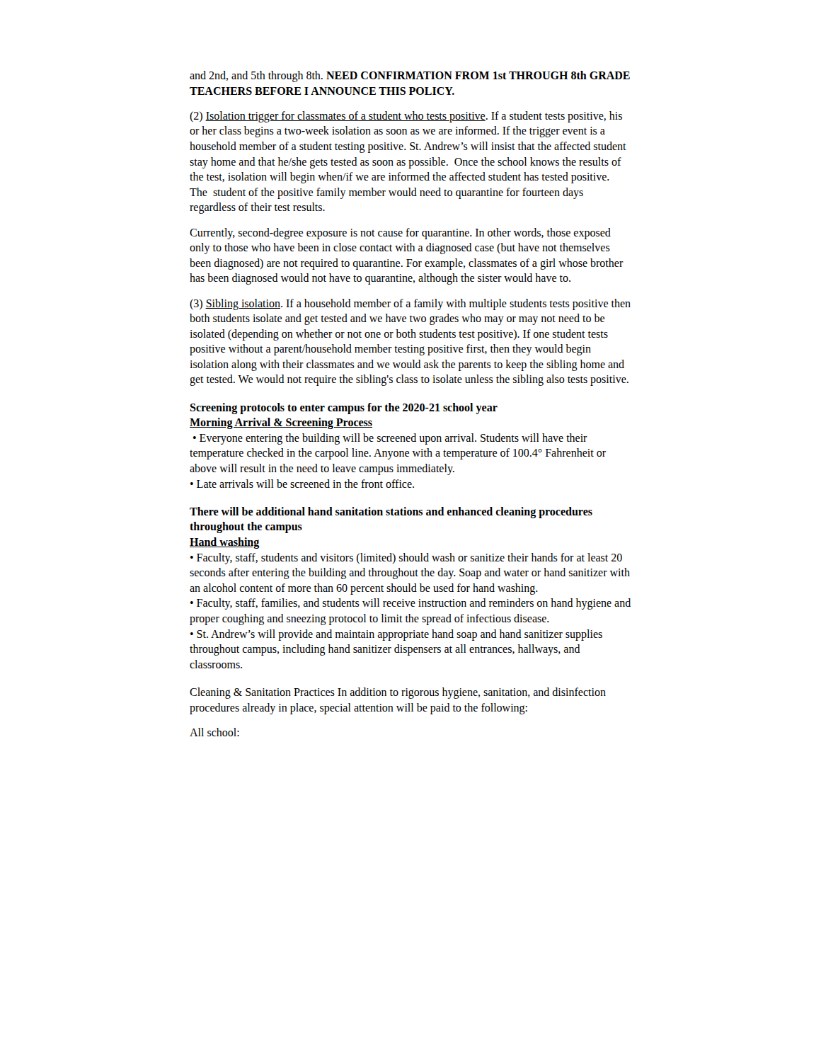and 2nd, and 5th through 8th. NEED CONFIRMATION FROM 1st THROUGH 8th GRADE TEACHERS BEFORE I ANNOUNCE THIS POLICY.
(2) Isolation trigger for classmates of a student who tests positive. If a student tests positive, his or her class begins a two-week isolation as soon as we are informed. If the trigger event is a household member of a student testing positive. St. Andrew’s will insist that the affected student stay home and that he/she gets tested as soon as possible. Once the school knows the results of the test, isolation will begin when/if we are informed the affected student has tested positive. The student of the positive family member would need to quarantine for fourteen days regardless of their test results.
Currently, second-degree exposure is not cause for quarantine. In other words, those exposed only to those who have been in close contact with a diagnosed case (but have not themselves been diagnosed) are not required to quarantine. For example, classmates of a girl whose brother has been diagnosed would not have to quarantine, although the sister would have to.
(3) Sibling isolation. If a household member of a family with multiple students tests positive then both students isolate and get tested and we have two grades who may or may not need to be isolated (depending on whether or not one or both students test positive). If one student tests positive without a parent/household member testing positive first, then they would begin isolation along with their classmates and we would ask the parents to keep the sibling home and get tested. We would not require the sibling's class to isolate unless the sibling also tests positive.
Screening protocols to enter campus for the 2020-21 school year
Morning Arrival & Screening Process
• Everyone entering the building will be screened upon arrival. Students will have their temperature checked in the carpool line. Anyone with a temperature of 100.4° Fahrenheit or above will result in the need to leave campus immediately.
• Late arrivals will be screened in the front office.
There will be additional hand sanitation stations and enhanced cleaning procedures throughout the campus
Hand washing
• Faculty, staff, students and visitors (limited) should wash or sanitize their hands for at least 20 seconds after entering the building and throughout the day. Soap and water or hand sanitizer with an alcohol content of more than 60 percent should be used for hand washing.
• Faculty, staff, families, and students will receive instruction and reminders on hand hygiene and proper coughing and sneezing protocol to limit the spread of infectious disease.
• St. Andrew’s will provide and maintain appropriate hand soap and hand sanitizer supplies throughout campus, including hand sanitizer dispensers at all entrances, hallways, and classrooms.
Cleaning & Sanitation Practices In addition to rigorous hygiene, sanitation, and disinfection procedures already in place, special attention will be paid to the following:
All school: